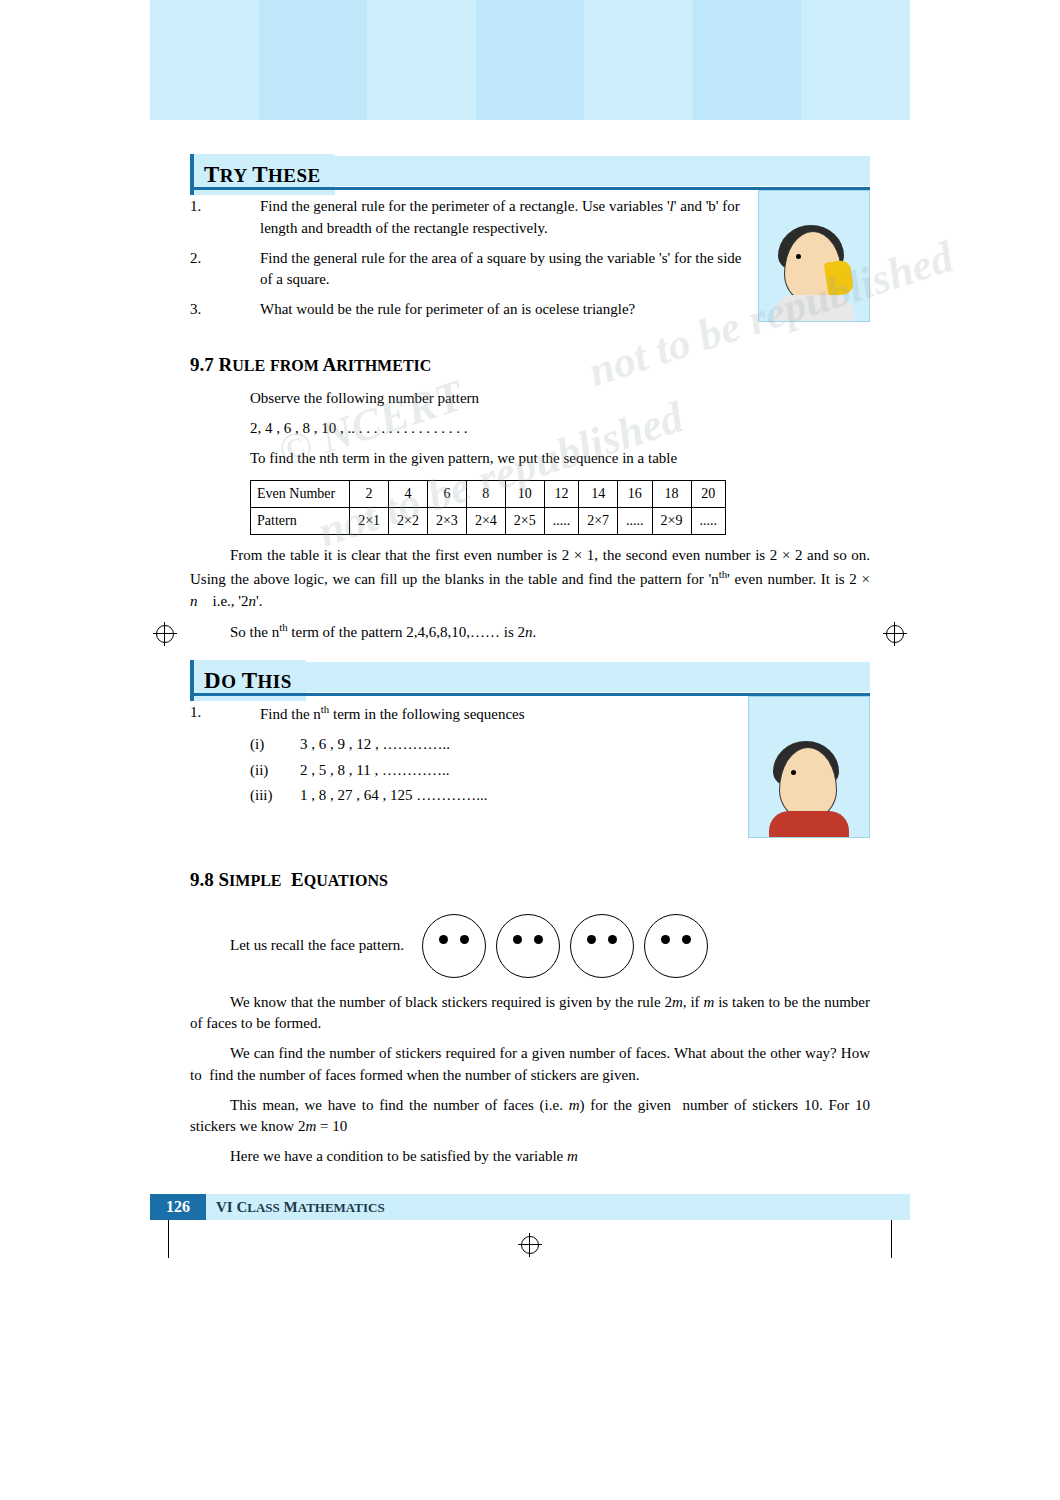© NCERT
not to be republished
not to be republished
TRY THESE
1. Find the general rule for the perimeter of a rectangle. Use variables 'l' and 'b' for length and breadth of the rectangle respectively.
2. Find the general rule for the area of a square by using the variable 's' for the side of a square.
3. What would be the rule for perimeter of an is ocelese triangle?
9.7 RULE FROM ARITHMETIC
Observe the following number pattern
2, 4 , 6 , 8 , 10 , .. . . . . . . . . . . . . . . .
To find the nth term in the given pattern, we put the sequence in a table
| Even Number | 2 | 4 | 6 | 8 | 10 | 12 | 14 | 16 | 18 | 20 |
| Pattern | 2×1 | 2×2 | 2×3 | 2×4 | 2×5 | ..... | 2×7 | ..... | 2×9 | ..... |
From the table it is clear that the first even number is 2 × 1, the second even number is 2 × 2 and so on. Using the above logic, we can fill up the blanks in the table and find the pattern for 'nth' even number. It is 2 × n i.e., '2n'.
So the nth term of the pattern 2,4,6,8,10,…… is 2n.
DO THIS
1. Find the nth term in the following sequences
(i) 3 , 6 , 9 , 12 , …………..
(ii) 2 , 5 , 8 , 11 , …………..
(iii) 1 , 8 , 27 , 64 , 125 …………...
9.8 SIMPLE EQUATIONS
Let us recall the face pattern.
We know that the number of black stickers required is given by the rule 2m, if m is taken to be the number of faces to be formed.
We can find the number of stickers required for a given number of faces. What about the other way? How to find the number of faces formed when the number of stickers are given.
This mean, we have to find the number of faces (i.e. m) for the given number of stickers 10. For 10 stickers we know 2m = 10
Here we have a condition to be satisfied by the variable m
126
VI CLASS MATHEMATICS